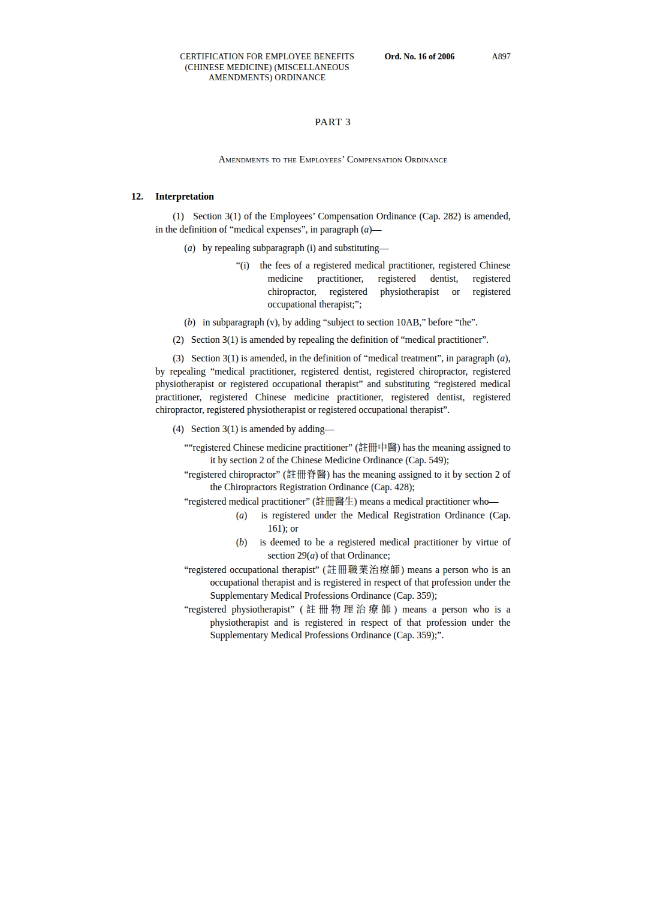CERTIFICATION FOR EMPLOYEE BENEFITS
(CHINESE MEDICINE) (MISCELLANEOUS
AMENDMENTS) ORDINANCE
Ord. No. 16 of 2006
A897
PART 3
Amendments to the Employees’ Compensation Ordinance
12. Interpretation
(1) Section 3(1) of the Employees’ Compensation Ordinance (Cap. 282) is amended, in the definition of “medical expenses”, in paragraph (a)—
(a) by repealing subparagraph (i) and substituting—
“(i) the fees of a registered medical practitioner, registered Chinese medicine practitioner, registered dentist, registered chiropractor, registered physiotherapist or registered occupational therapist;”;
(b) in subparagraph (v), by adding “subject to section 10AB,” before “the”.
(2) Section 3(1) is amended by repealing the definition of “medical practitioner”.
(3) Section 3(1) is amended, in the definition of “medical treatment”, in paragraph (a), by repealing “medical practitioner, registered dentist, registered chiropractor, registered physiotherapist or registered occupational therapist” and substituting “registered medical practitioner, registered Chinese medicine practitioner, registered dentist, registered chiropractor, registered physiotherapist or registered occupational therapist”.
(4) Section 3(1) is amended by adding—
““registered Chinese medicine practitioner” (註冊中醫) has the meaning assigned to it by section 2 of the Chinese Medicine Ordinance (Cap. 549);
“registered chiropractor” (註冊脊醫) has the meaning assigned to it by section 2 of the Chiropractors Registration Ordinance (Cap. 428);
“registered medical practitioner” (註冊醫生) means a medical practitioner who—
(a) is registered under the Medical Registration Ordinance (Cap. 161); or
(b) is deemed to be a registered medical practitioner by virtue of section 29(a) of that Ordinance;
“registered occupational therapist” (註冊職業治療師) means a person who is an occupational therapist and is registered in respect of that profession under the Supplementary Medical Professions Ordinance (Cap. 359);
“registered physiotherapist” (註冊物理治療師) means a person who is a physiotherapist and is registered in respect of that profession under the Supplementary Medical Professions Ordinance (Cap. 359);”.